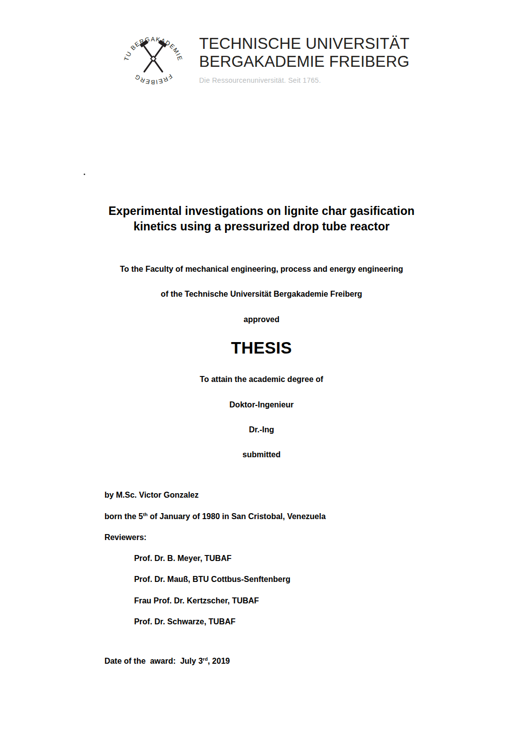TU BERGAKADEMIE FREIBERG
TECHNISCHE UNIVERSITÄT
BERGAKADEMIE FREIBERG
Die Ressourcenuniversität. Seit 1765.
Experimental investigations on lignite char gasification
kinetics using a pressurized drop tube reactor
To the Faculty of mechanical engineering, process and energy engineering
of the Technische Universität Bergakademie Freiberg
approved
THESIS
To attain the academic degree of
Doktor-Ingenieur
Dr.-Ing
submitted
by M.Sc. Victor Gonzalez
born the 5th of January of 1980 in San Cristobal, Venezuela
Reviewers:
Prof. Dr. B. Meyer, TUBAF
Prof. Dr. Mauß, BTU Cottbus-Senftenberg
Frau Prof. Dr. Kertzscher, TUBAF
Prof. Dr. Schwarze, TUBAF
Date of the award: July 3rd, 2019